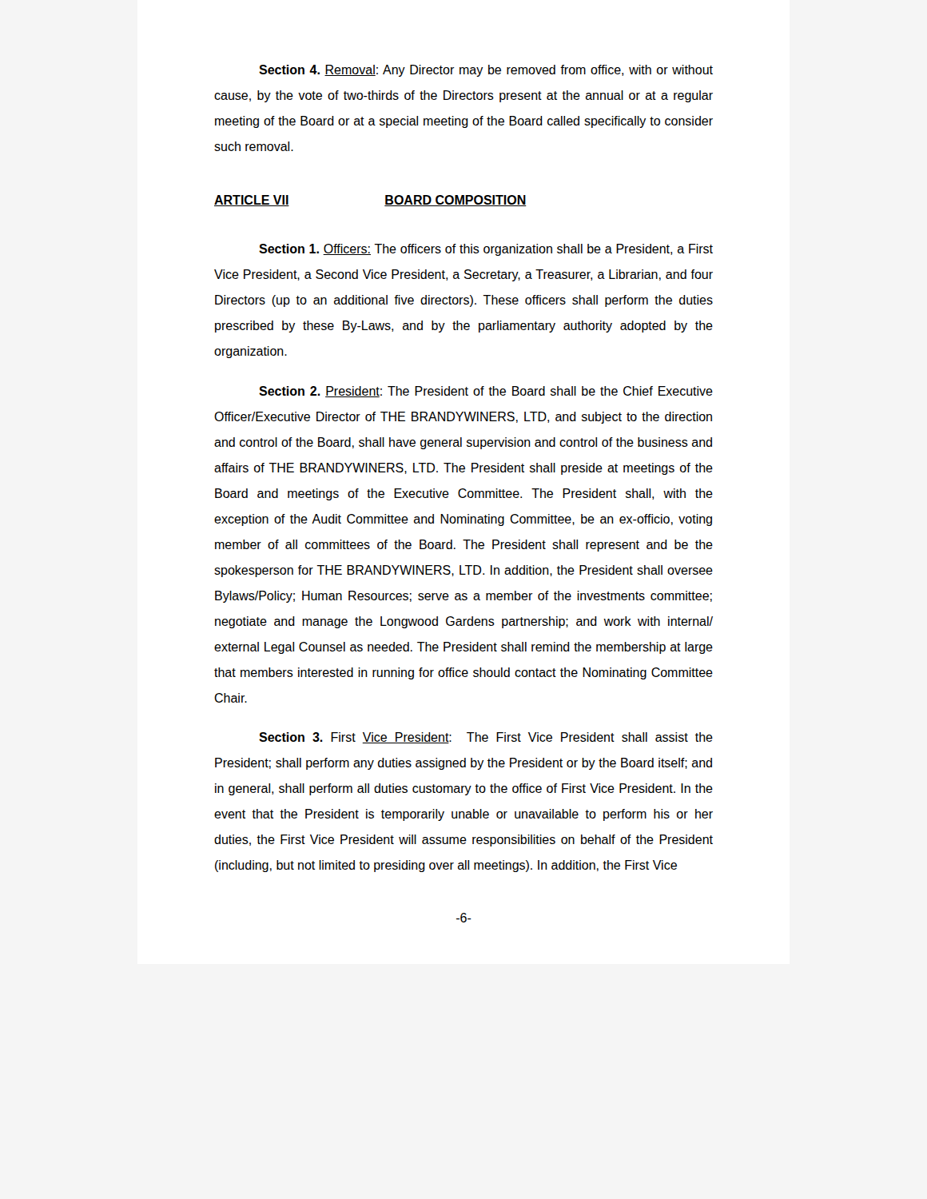Section 4. Removal: Any Director may be removed from office, with or without cause, by the vote of two-thirds of the Directors present at the annual or at a regular meeting of the Board or at a special meeting of the Board called specifically to consider such removal.
ARTICLE VII BOARD COMPOSITION
Section 1. Officers: The officers of this organization shall be a President, a First Vice President, a Second Vice President, a Secretary, a Treasurer, a Librarian, and four Directors (up to an additional five directors). These officers shall perform the duties prescribed by these By-Laws, and by the parliamentary authority adopted by the organization.
Section 2. President: The President of the Board shall be the Chief Executive Officer/Executive Director of THE BRANDYWINERS, LTD, and subject to the direction and control of the Board, shall have general supervision and control of the business and affairs of THE BRANDYWINERS, LTD. The President shall preside at meetings of the Board and meetings of the Executive Committee. The President shall, with the exception of the Audit Committee and Nominating Committee, be an ex-officio, voting member of all committees of the Board. The President shall represent and be the spokesperson for THE BRANDYWINERS, LTD. In addition, the President shall oversee Bylaws/Policy; Human Resources; serve as a member of the investments committee; negotiate and manage the Longwood Gardens partnership; and work with internal/ external Legal Counsel as needed. The President shall remind the membership at large that members interested in running for office should contact the Nominating Committee Chair.
Section 3. First Vice President: The First Vice President shall assist the President; shall perform any duties assigned by the President or by the Board itself; and in general, shall perform all duties customary to the office of First Vice President. In the event that the President is temporarily unable or unavailable to perform his or her duties, the First Vice President will assume responsibilities on behalf of the President (including, but not limited to presiding over all meetings). In addition, the First Vice
-6-